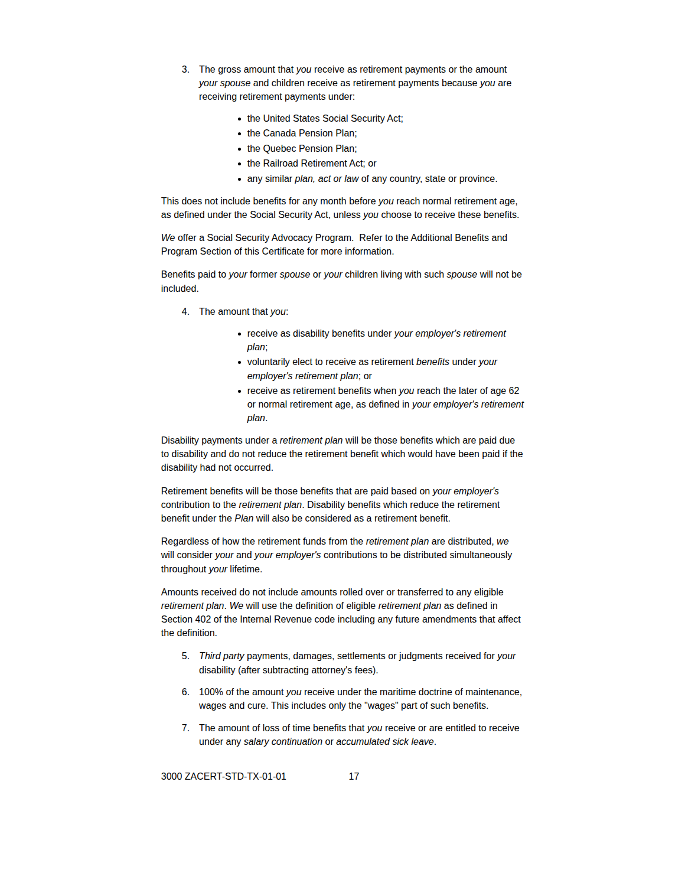The gross amount that you receive as retirement payments or the amount your spouse and children receive as retirement payments because you are receiving retirement payments under:
the United States Social Security Act;
the Canada Pension Plan;
the Quebec Pension Plan;
the Railroad Retirement Act; or
any similar plan, act or law of any country, state or province.
This does not include benefits for any month before you reach normal retirement age, as defined under the Social Security Act, unless you choose to receive these benefits.
We offer a Social Security Advocacy Program. Refer to the Additional Benefits and Program Section of this Certificate for more information.
Benefits paid to your former spouse or your children living with such spouse will not be included.
The amount that you:
receive as disability benefits under your employer's retirement plan;
voluntarily elect to receive as retirement benefits under your employer's retirement plan; or
receive as retirement benefits when you reach the later of age 62 or normal retirement age, as defined in your employer's retirement plan.
Disability payments under a retirement plan will be those benefits which are paid due to disability and do not reduce the retirement benefit which would have been paid if the disability had not occurred.
Retirement benefits will be those benefits that are paid based on your employer's contribution to the retirement plan. Disability benefits which reduce the retirement benefit under the Plan will also be considered as a retirement benefit.
Regardless of how the retirement funds from the retirement plan are distributed, we will consider your and your employer's contributions to be distributed simultaneously throughout your lifetime.
Amounts received do not include amounts rolled over or transferred to any eligible retirement plan. We will use the definition of eligible retirement plan as defined in Section 402 of the Internal Revenue code including any future amendments that affect the definition.
Third party payments, damages, settlements or judgments received for your disability (after subtracting attorney's fees).
100% of the amount you receive under the maritime doctrine of maintenance, wages and cure. This includes only the "wages" part of such benefits.
The amount of loss of time benefits that you receive or are entitled to receive under any salary continuation or accumulated sick leave.
3000 ZACERT-STD-TX-01-0117